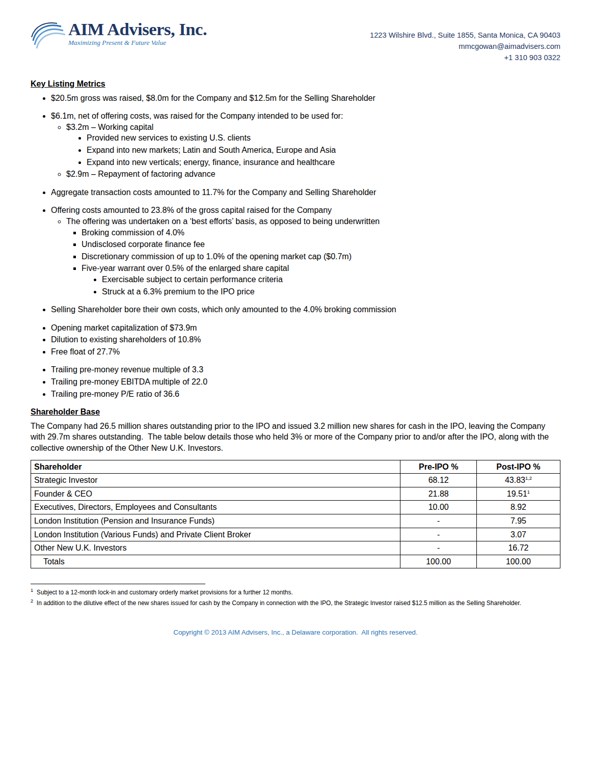AIM Advisers, Inc.
Maximizing Present & Future Value
1223 Wilshire Blvd., Suite 1855, Santa Monica, CA 90403
mmcgowan@aimadvisers.com
+1 310 903 0322
Key Listing Metrics
$20.5m gross was raised, $8.0m for the Company and $12.5m for the Selling Shareholder
$6.1m, net of offering costs, was raised for the Company intended to be used for:
$3.2m – Working capital
Provided new services to existing U.S. clients
Expand into new markets; Latin and South America, Europe and Asia
Expand into new verticals; energy, finance, insurance and healthcare
$2.9m – Repayment of factoring advance
Aggregate transaction costs amounted to 11.7% for the Company and Selling Shareholder
Offering costs amounted to 23.8% of the gross capital raised for the Company
The offering was undertaken on a ‘best efforts’ basis, as opposed to being underwritten
Broking commission of 4.0%
Undisclosed corporate finance fee
Discretionary commission of up to 1.0% of the opening market cap ($0.7m)
Five-year warrant over 0.5% of the enlarged share capital
Exercisable subject to certain performance criteria
Struck at a 6.3% premium to the IPO price
Selling Shareholder bore their own costs, which only amounted to the 4.0% broking commission
Opening market capitalization of $73.9m
Dilution to existing shareholders of 10.8%
Free float of 27.7%
Trailing pre-money revenue multiple of 3.3
Trailing pre-money EBITDA multiple of 22.0
Trailing pre-money P/E ratio of 36.6
Shareholder Base
The Company had 26.5 million shares outstanding prior to the IPO and issued 3.2 million new shares for cash in the IPO, leaving the Company with 29.7m shares outstanding. The table below details those who held 3% or more of the Company prior to and/or after the IPO, along with the collective ownership of the Other New U.K. Investors.
| Shareholder | Pre-IPO % | Post-IPO % |
| --- | --- | --- |
| Strategic Investor | 68.12 | 43.83 1,2 |
| Founder & CEO | 21.88 | 19.51 1 |
| Executives, Directors, Employees and Consultants | 10.00 | 8.92 |
| London Institution (Pension and Insurance Funds) | - | 7.95 |
| London Institution (Various Funds) and Private Client Broker | - | 3.07 |
| Other New U.K. Investors | - | 16.72 |
| Totals | 100.00 | 100.00 |
1 Subject to a 12-month lock-in and customary orderly market provisions for a further 12 months.
2 In addition to the dilutive effect of the new shares issued for cash by the Company in connection with the IPO, the Strategic Investor raised $12.5 million as the Selling Shareholder.
Copyright © 2013 AIM Advisers, Inc., a Delaware corporation. All rights reserved.